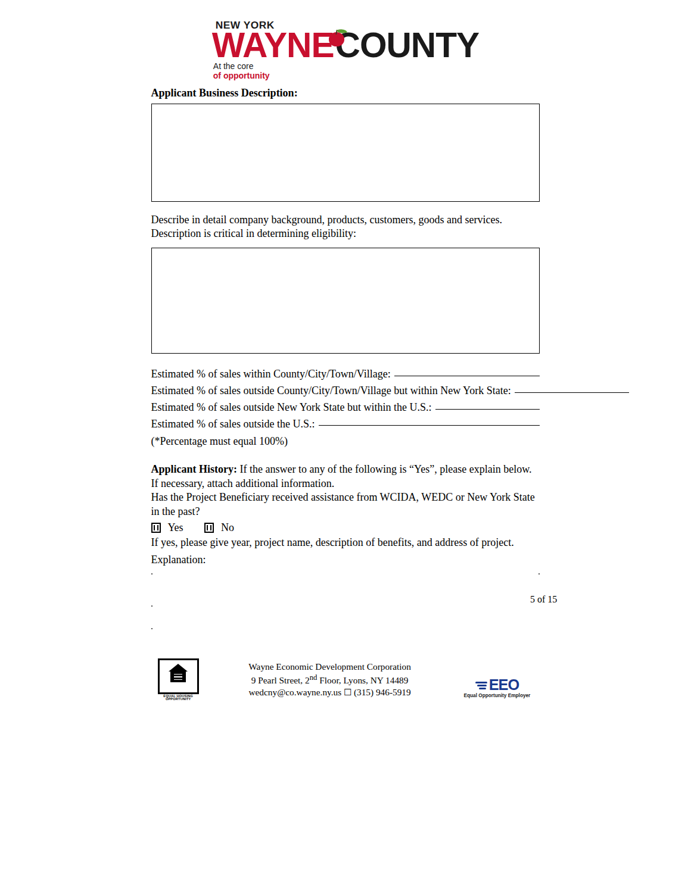NEW YORK
WAYNE COUNTY
At the core
of opportunity
Applicant Business Description:
Describe in detail company background, products, customers, goods and services. Description is critical in determining eligibility:
Estimated % of sales within County/City/Town/Village:
Estimated % of sales outside County/City/Town/Village but within New York State:
Estimated % of sales outside New York State but within the U.S.:
Estimated % of sales outside the U.S.:
(*Percentage must equal 100%)
Applicant History: If the answer to any of the following is “Yes”, please explain below. If necessary, attach additional information.
Has the Project Beneficiary received assistance from WCIDA, WEDC or New York State in the past?
Yes No
If yes, please give year, project name, description of benefits, and address of project.
Explanation:
EQUAL HOUSING
OPPORTUNITY
Wayne Economic Development Corporation
9 Pearl Street, 2nd Floor, Lyons, NY 14489
wedcny@co.wayne.ny.us ☐ (315) 946-5919
EEO
Equal Opportunity Employer
5 of 15